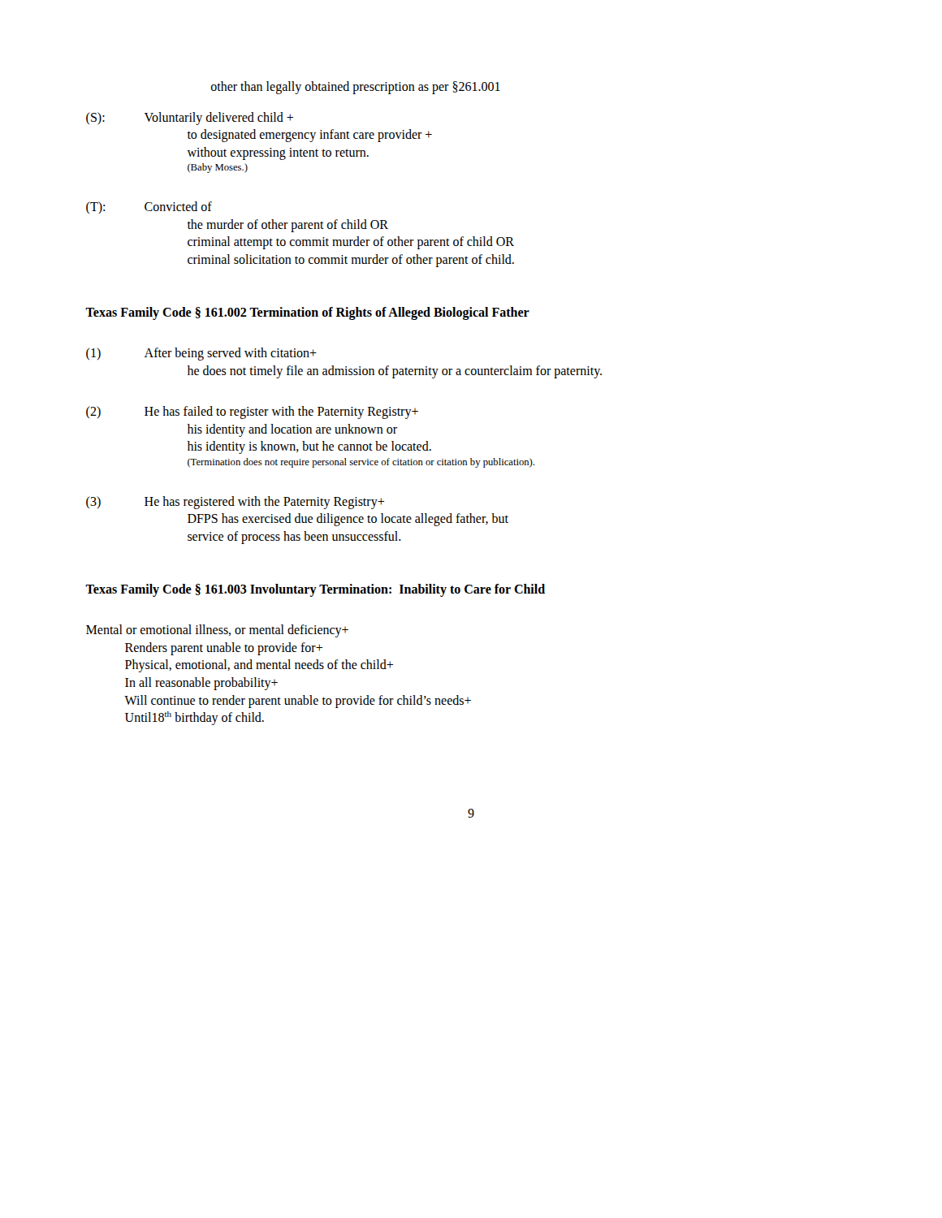other than legally obtained prescription as per §261.001
(S):
Voluntarily delivered child +
to designated emergency infant care provider +
without expressing intent to return.
(Baby Moses.)
(T):
Convicted of
the murder of other parent of child OR
criminal attempt to commit murder of other parent of child OR
criminal solicitation to commit murder of other parent of child.
Texas Family Code § 161.002 Termination of Rights of Alleged Biological Father
(1)
After being served with citation+
he does not timely file an admission of paternity or a counterclaim for paternity.
(2)
He has failed to register with the Paternity Registry+
his identity and location are unknown or
his identity is known, but he cannot be located.
(Termination does not require personal service of citation or citation by publication).
(3)
He has registered with the Paternity Registry+
DFPS has exercised due diligence to locate alleged father, but
service of process has been unsuccessful.
Texas Family Code § 161.003 Involuntary Termination: Inability to Care for Child
Mental or emotional illness, or mental deficiency+
Renders parent unable to provide for+
Physical, emotional, and mental needs of the child+
In all reasonable probability+
Will continue to render parent unable to provide for child’s needs+
Until18th birthday of child.
9